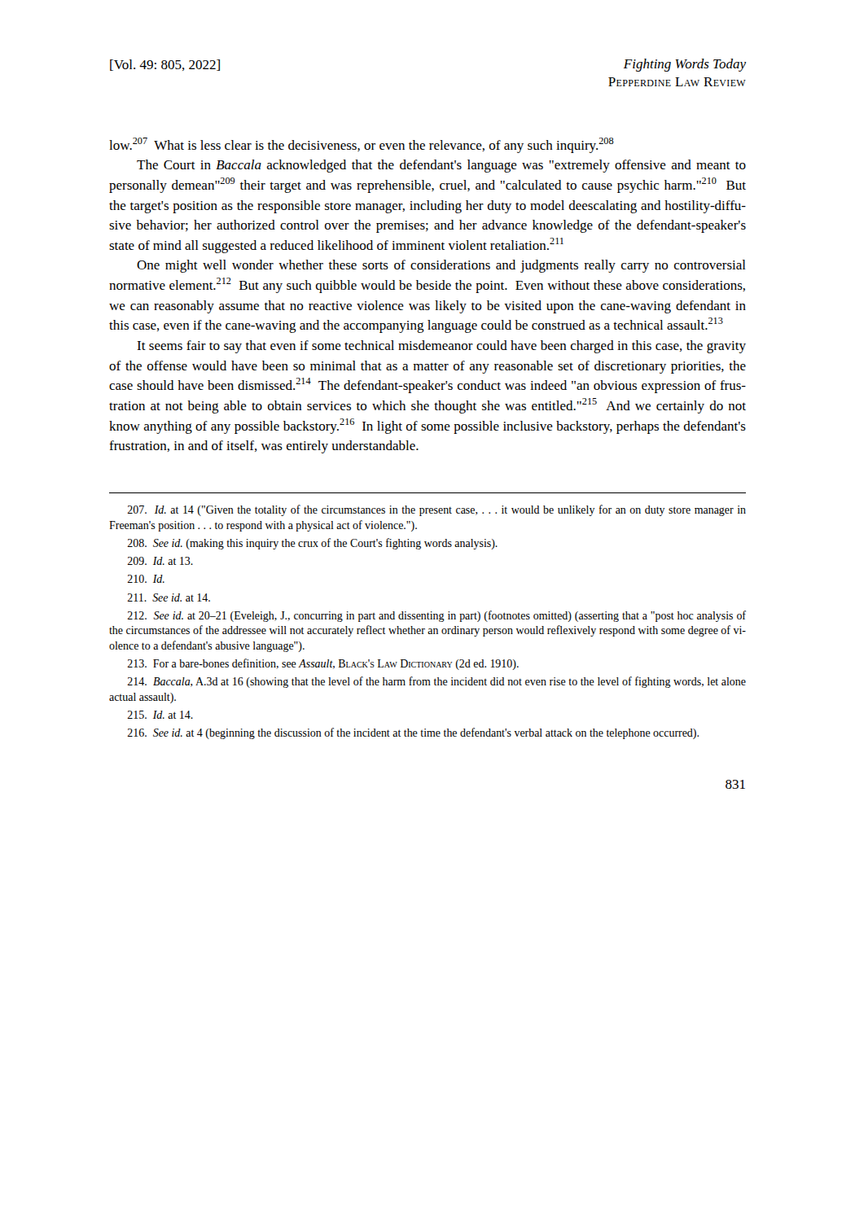[Vol. 49: 805, 2022]
Fighting Words Today Pepperdine Law Review
low.207 What is less clear is the decisiveness, or even the relevance, of any such inquiry.208
The Court in Baccala acknowledged that the defendant's language was "extremely offensive and meant to personally demean"209 their target and was reprehensible, cruel, and "calculated to cause psychic harm."210 But the target's position as the responsible store manager, including her duty to model deescalating and hostility-diffusive behavior; her authorized control over the premises; and her advance knowledge of the defendant-speaker's state of mind all suggested a reduced likelihood of imminent violent retaliation.211
One might well wonder whether these sorts of considerations and judgments really carry no controversial normative element.212 But any such quibble would be beside the point. Even without these above considerations, we can reasonably assume that no reactive violence was likely to be visited upon the cane-waving defendant in this case, even if the cane-waving and the accompanying language could be construed as a technical assault.213
It seems fair to say that even if some technical misdemeanor could have been charged in this case, the gravity of the offense would have been so minimal that as a matter of any reasonable set of discretionary priorities, the case should have been dismissed.214 The defendant-speaker's conduct was indeed "an obvious expression of frustration at not being able to obtain services to which she thought she was entitled."215 And we certainly do not know anything of any possible backstory.216 In light of some possible inclusive backstory, perhaps the defendant's frustration, in and of itself, was entirely understandable.
207. Id. at 14 ("Given the totality of the circumstances in the present case, . . . it would be unlikely for an on duty store manager in Freeman's position . . . to respond with a physical act of violence.").
208. See id. (making this inquiry the crux of the Court's fighting words analysis).
209. Id. at 13.
210. Id.
211. See id. at 14.
212. See id. at 20–21 (Eveleigh, J., concurring in part and dissenting in part) (footnotes omitted) (asserting that a "post hoc analysis of the circumstances of the addressee will not accurately reflect whether an ordinary person would reflexively respond with some degree of violence to a defendant's abusive language").
213. For a bare-bones definition, see Assault, Black's Law Dictionary (2d ed. 1910).
214. Baccala, A.3d at 16 (showing that the level of the harm from the incident did not even rise to the level of fighting words, let alone actual assault).
215. Id. at 14.
216. See id. at 4 (beginning the discussion of the incident at the time the defendant's verbal attack on the telephone occurred).
831